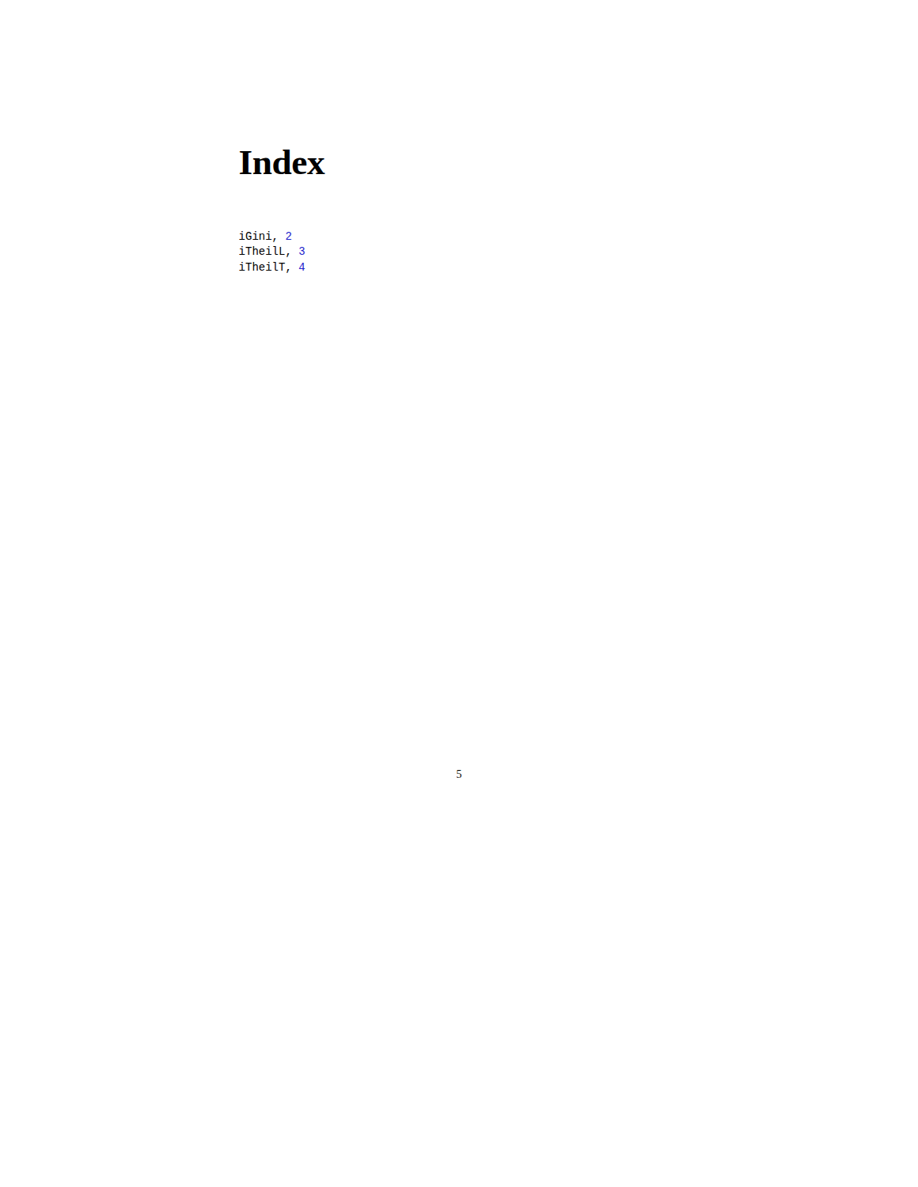Index
iGini, 2
iTheilL, 3
iTheilT, 4
5